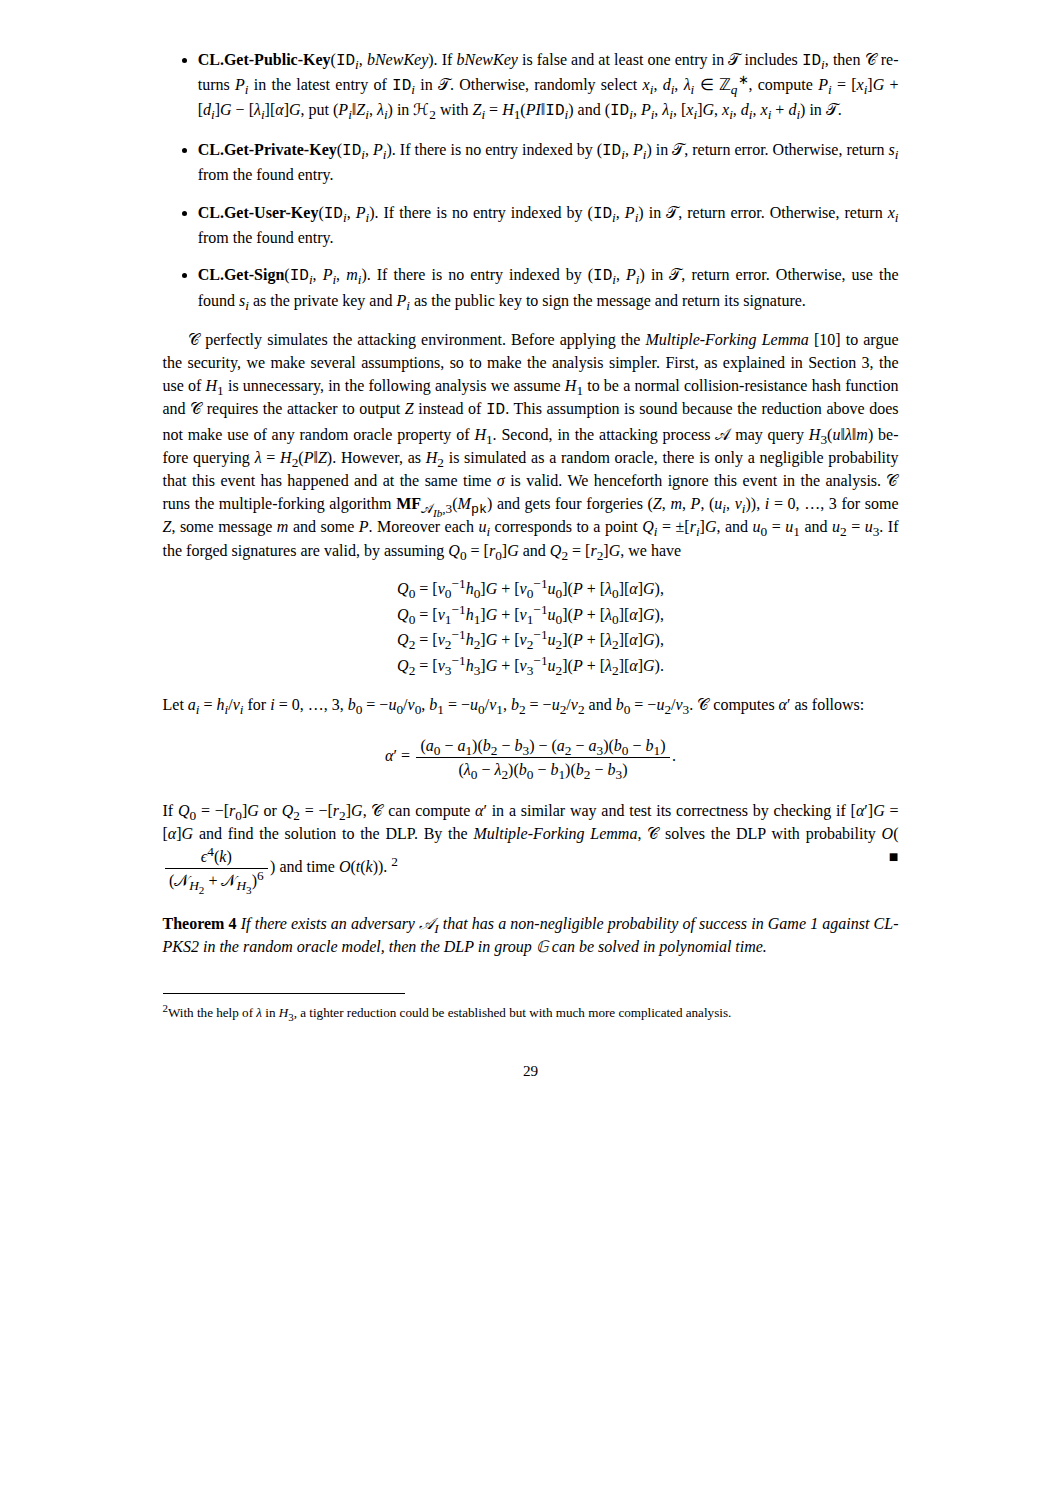CL.Get-Public-Key(IDi, bNewKey). If bNewKey is false and at least one entry in 𝒯 includes IDi, then 𝒞 returns Pi in the latest entry of IDi in 𝒯. Otherwise, randomly select xi, di, λi ∈ ℤq∗, compute Pi = [xi]G + [di]G − [λi][α]G, put (Pi‖Zi, λi) in ℋ2 with Zi = H1(PI‖IDi) and (IDi, Pi, λi, [xi]G, xi, di, xi + di) in 𝒯.
CL.Get-Private-Key(IDi, Pi). If there is no entry indexed by (IDi, Pi) in 𝒯, return error. Otherwise, return si from the found entry.
CL.Get-User-Key(IDi, Pi). If there is no entry indexed by (IDi, Pi) in 𝒯, return error. Otherwise, return xi from the found entry.
CL.Get-Sign(IDi, Pi, mi). If there is no entry indexed by (IDi, Pi) in 𝒯, return error. Otherwise, use the found si as the private key and Pi as the public key to sign the message and return its signature.
𝒞 perfectly simulates the attacking environment. Before applying the Multiple-Forking Lemma [10] to argue the security, we make several assumptions, so to make the analysis simpler. First, as explained in Section 3, the use of H1 is unnecessary, in the following analysis we assume H1 to be a normal collision-resistance hash function and 𝒞 requires the attacker to output Z instead of ID. This assumption is sound because the reduction above does not make use of any random oracle property of H1. Second, in the attacking process 𝒜 may query H3(u‖λ‖m) before querying λ = H2(P‖Z). However, as H2 is simulated as a random oracle, there is only a negligible probability that this event has happened and at the same time σ is valid. We henceforth ignore this event in the analysis. 𝒞 runs the multiple-forking algorithm MF𝒜Ib,3(Mpk) and gets four forgeries (Z, m, P, (ui, vi)), i = 0, …, 3 for some Z, some message m and some P. Moreover each ui corresponds to a point Qi = ±[ri]G, and u0 = u1 and u2 = u3. If the forged signatures are valid, by assuming Q0 = [r0]G and Q2 = [r2]G, we have
Q0 = [v0−1h0]G + [v0−1u0](P + [λ0][α]G), Q0 = [v1−1h1]G + [v1−1u0](P + [λ0][α]G), Q2 = [v2−1h2]G + [v2−1u2](P + [λ2][α]G), Q2 = [v3−1h3]G + [v3−1u2](P + [λ2][α]G).
Let ai = hi/vi for i = 0, …, 3, b0 = −u0/v0, b1 = −u0/v1, b2 = −u2/v2 and b0 = −u2/v3. 𝒞 computes α′ as follows:
α′ = (a0 − a1)(b2 − b3) − (a2 − a3)(b0 − b1) (λ0 − λ2)(b0 − b1)(b2 − b3) .
If Q0 = −[r0]G or Q2 = −[r2]G, 𝒞 can compute α′ in a similar way and test its correctness by checking if [α′]G = [α]G and find the solution to the DLP. By the Multiple-Forking Lemma, 𝒞 solves the DLP with probability O(ϵ4(k)(𝒩H2 + 𝒩H3)6) and time O(t(k)). 2■
Theorem 4 If there exists an adversary 𝒜I that has a non-negligible probability of success in Game 1 against CL-PKS2 in the random oracle model, then the DLP in group 𝔾 can be solved in polynomial time.
2With the help of λ in H3, a tighter reduction could be established but with much more complicated analysis.
29